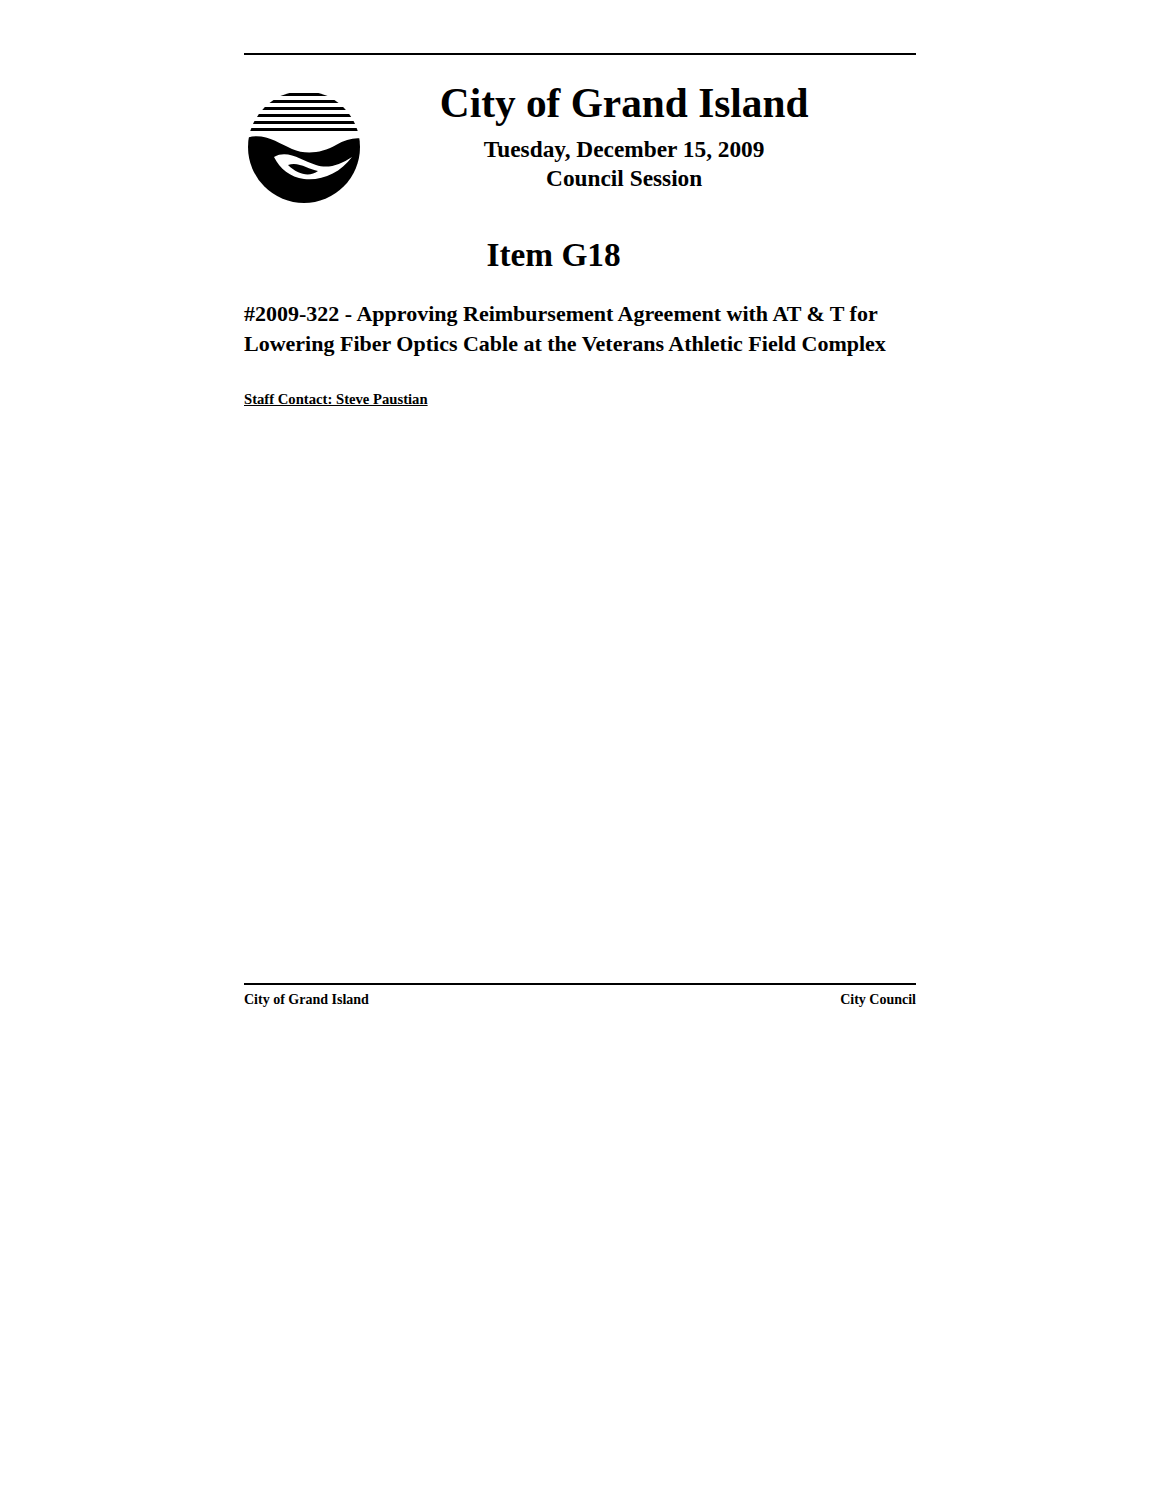City of Grand Island
Tuesday, December 15, 2009 Council Session
Item G18
#2009-322 - Approving Reimbursement Agreement with AT & T for Lowering Fiber Optics Cable at the Veterans Athletic Field Complex
Staff Contact: Steve Paustian
City of Grand Island City Council